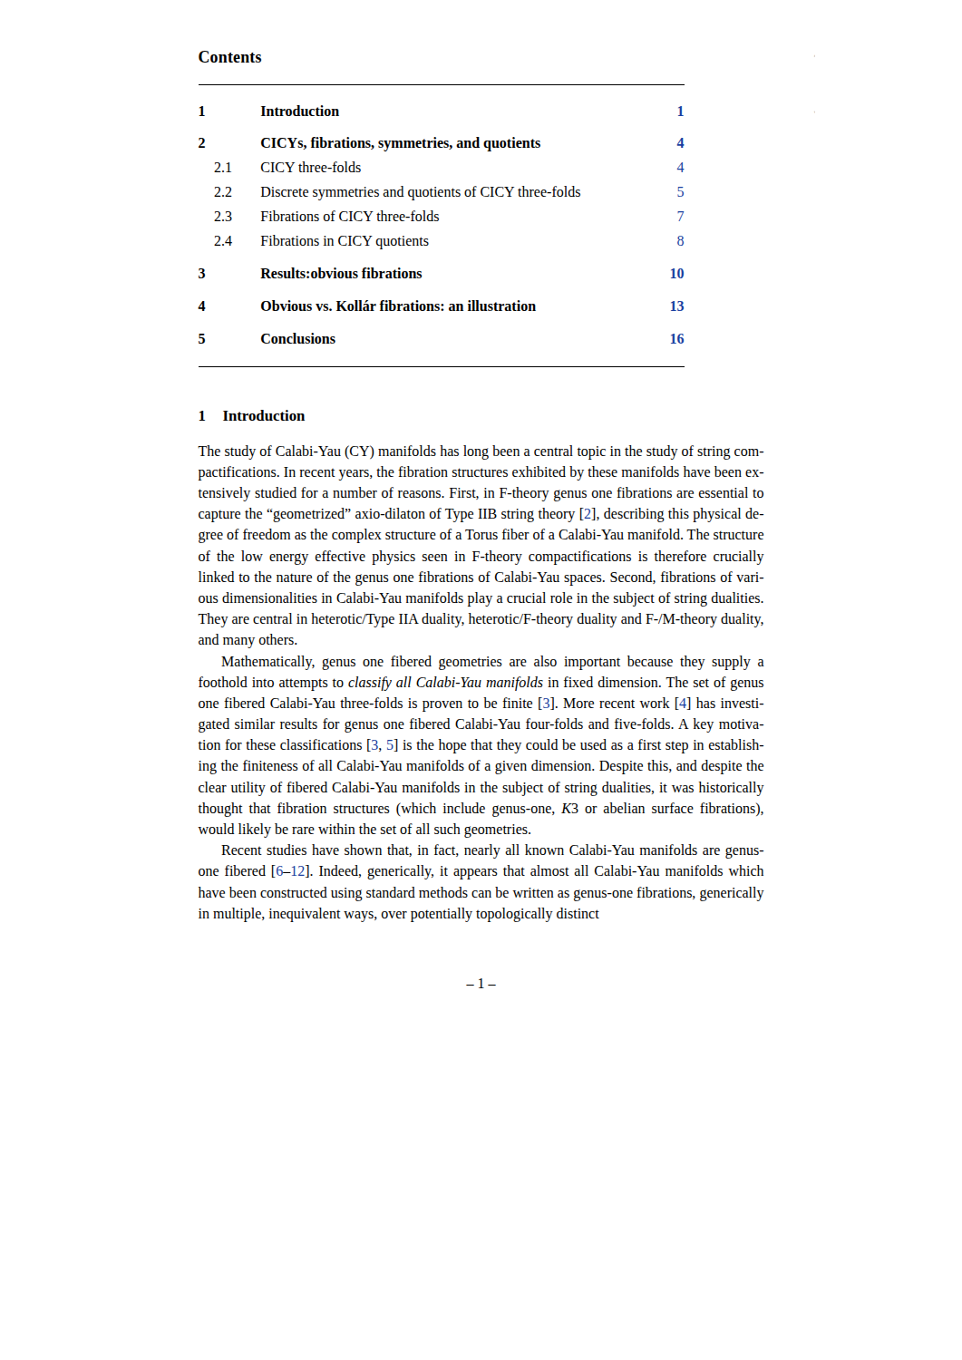JHEP08(2018)128
Contents
| 1 | Introduction | 1 |
| 2 | CICYs, fibrations, symmetries, and quotients | 4 |
| 2.1 | CICY three-folds | 4 |
| 2.2 | Discrete symmetries and quotients of CICY three-folds | 5 |
| 2.3 | Fibrations of CICY three-folds | 7 |
| 2.4 | Fibrations in CICY quotients | 8 |
| 3 | Results:obvious fibrations | 10 |
| 4 | Obvious vs. Kollár fibrations: an illustration | 13 |
| 5 | Conclusions | 16 |
1 Introduction
The study of Calabi-Yau (CY) manifolds has long been a central topic in the study of string compactifications. In recent years, the fibration structures exhibited by these manifolds have been extensively studied for a number of reasons. First, in F-theory genus one fibrations are essential to capture the “geometrized” axio-dilaton of Type IIB string theory [2], describing this physical degree of freedom as the complex structure of a Torus fiber of a Calabi-Yau manifold. The structure of the low energy effective physics seen in F-theory compactifications is therefore crucially linked to the nature of the genus one fibrations of Calabi-Yau spaces. Second, fibrations of various dimensionalities in Calabi-Yau manifolds play a crucial role in the subject of string dualities. They are central in heterotic/Type IIA duality, heterotic/F-theory duality and F-/M-theory duality, and many others.
Mathematically, genus one fibered geometries are also important because they supply a foothold into attempts to classify all Calabi-Yau manifolds in fixed dimension. The set of genus one fibered Calabi-Yau three-folds is proven to be finite [3]. More recent work [4] has investigated similar results for genus one fibered Calabi-Yau four-folds and five-folds. A key motivation for these classifications [3, 5] is the hope that they could be used as a first step in establishing the finiteness of all Calabi-Yau manifolds of a given dimension. Despite this, and despite the clear utility of fibered Calabi-Yau manifolds in the subject of string dualities, it was historically thought that fibration structures (which include genus-one, K3 or abelian surface fibrations), would likely be rare within the set of all such geometries.
Recent studies have shown that, in fact, nearly all known Calabi-Yau manifolds are genus-one fibered [6–12]. Indeed, generically, it appears that almost all Calabi-Yau manifolds which have been constructed using standard methods can be written as genus-one fibrations, generically in multiple, inequivalent ways, over potentially topologically distinct
– 1 –